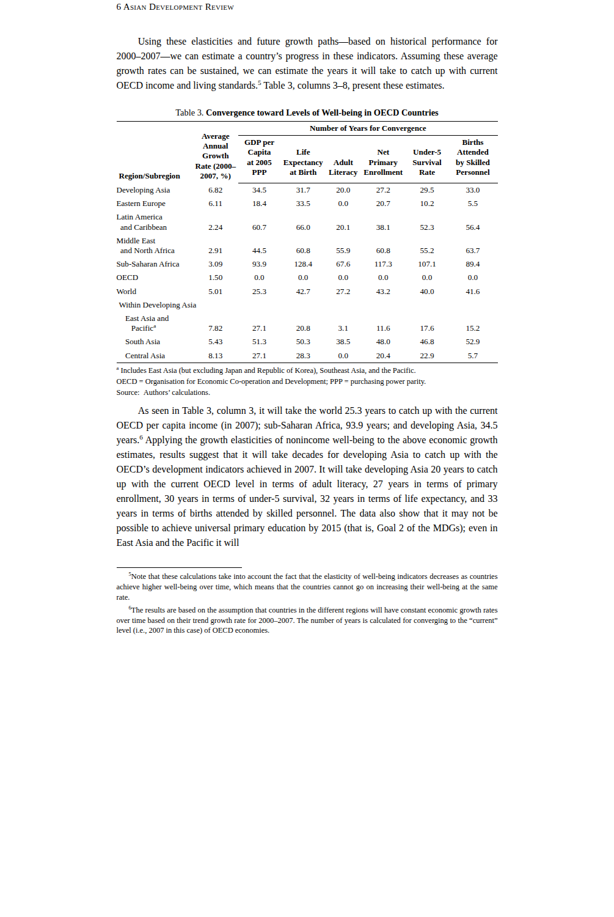6 Asian Development Review
Using these elasticities and future growth paths—based on historical performance for 2000–2007—we can estimate a country’s progress in these indicators. Assuming these average growth rates can be sustained, we can estimate the years it will take to catch up with current OECD income and living standards.5 Table 3, columns 3–8, present these estimates.
Table 3. Convergence toward Levels of Well-being in OECD Countries
| Region/Subregion | Average Annual Growth Rate (2000– 2007, %) | Number of Years for Convergence |
| --- | --- | --- |
| GDP per Capita at 2005 PPP | Life Expectancy at Birth | Adult Literacy | Net Primary Enrollment | Under-5 Survival Rate | Births Attended by Skilled Personnel |
| Developing Asia | 6.82 | 34.5 | 31.7 | 20.0 | 27.2 | 29.5 | 33.0 |
| Eastern Europe | 6.11 | 18.4 | 33.5 | 0.0 | 20.7 | 10.2 | 5.5 |
| Latin America and Caribbean | 2.24 | 60.7 | 66.0 | 20.1 | 38.1 | 52.3 | 56.4 |
| Middle East and North Africa | 2.91 | 44.5 | 60.8 | 55.9 | 60.8 | 55.2 | 63.7 |
| Sub-Saharan Africa | 3.09 | 93.9 | 128.4 | 67.6 | 117.3 | 107.1 | 89.4 |
| OECD | 1.50 | 0.0 | 0.0 | 0.0 | 0.0 | 0.0 | 0.0 |
| World | 5.01 | 25.3 | 42.7 | 27.2 | 43.2 | 40.0 | 41.6 |
| Within Developing Asia |
| East Asia and Pacific a | 7.82 | 27.1 | 20.8 | 3.1 | 11.6 | 17.6 | 15.2 |
| South Asia | 5.43 | 51.3 | 50.3 | 38.5 | 48.0 | 46.8 | 52.9 |
| Central Asia | 8.13 | 27.1 | 28.3 | 0.0 | 20.4 | 22.9 | 5.7 |
a Includes East Asia (but excluding Japan and Republic of Korea), Southeast Asia, and the Pacific.
OECD = Organisation for Economic Co-operation and Development; PPP = purchasing power parity.
Source: Authors’ calculations.
As seen in Table 3, column 3, it will take the world 25.3 years to catch up with the current OECD per capita income (in 2007); sub-Saharan Africa, 93.9 years; and developing Asia, 34.5 years.6 Applying the growth elasticities of nonincome well-being to the above economic growth estimates, results suggest that it will take decades for developing Asia to catch up with the OECD’s development indicators achieved in 2007. It will take developing Asia 20 years to catch up with the current OECD level in terms of adult literacy, 27 years in terms of primary enrollment, 30 years in terms of under-5 survival, 32 years in terms of life expectancy, and 33 years in terms of births attended by skilled personnel. The data also show that it may not be possible to achieve universal primary education by 2015 (that is, Goal 2 of the MDGs); even in East Asia and the Pacific it will
5Note that these calculations take into account the fact that the elasticity of well-being indicators decreases as countries achieve higher well-being over time, which means that the countries cannot go on increasing their well-being at the same rate.
6The results are based on the assumption that countries in the different regions will have constant economic growth rates over time based on their trend growth rate for 2000–2007. The number of years is calculated for converging to the “current” level (i.e., 2007 in this case) of OECD economies.